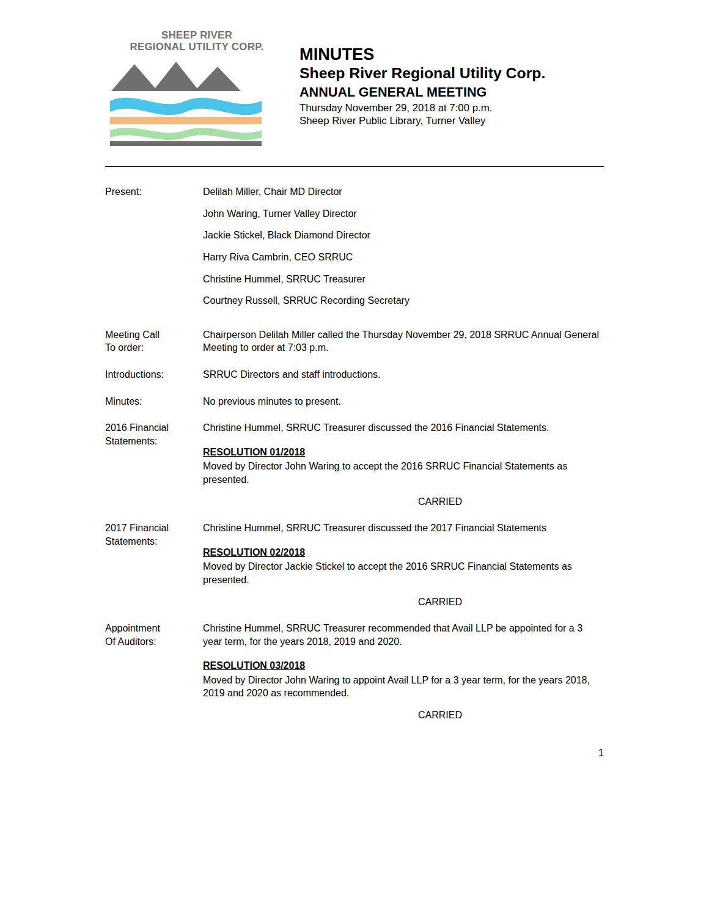SHEEP RIVER REGIONAL UTILITY CORP.
MINUTES
Sheep River Regional Utility Corp.
ANNUAL GENERAL MEETING
Thursday November 29, 2018 at 7:00 p.m.
Sheep River Public Library, Turner Valley
Present:
Delilah Miller, Chair MD Director
John Waring, Turner Valley Director
Jackie Stickel, Black Diamond Director
Harry Riva Cambrin, CEO SRRUC
Christine Hummel, SRRUC Treasurer
Courtney Russell, SRRUC Recording Secretary
Meeting Call To order:
Chairperson Delilah Miller called the Thursday November 29, 2018 SRRUC Annual General Meeting to order at 7:03 p.m.
Introductions:
SRRUC Directors and staff introductions.
Minutes:
No previous minutes to present.
2016 Financial Statements:
Christine Hummel, SRRUC Treasurer discussed the 2016 Financial Statements.
RESOLUTION 01/2018
Moved by Director John Waring to accept the 2016 SRRUC Financial Statements as presented.
CARRIED
2017 Financial Statements:
Christine Hummel, SRRUC Treasurer discussed the 2017 Financial Statements
RESOLUTION 02/2018
Moved by Director Jackie Stickel to accept the 2016 SRRUC Financial Statements as presented.
CARRIED
Appointment Of Auditors:
Christine Hummel, SRRUC Treasurer recommended that Avail LLP be appointed for a 3 year term, for the years 2018, 2019 and 2020.
RESOLUTION 03/2018
Moved by Director John Waring to appoint Avail LLP for a 3 year term, for the years 2018, 2019 and 2020 as recommended.
CARRIED
1